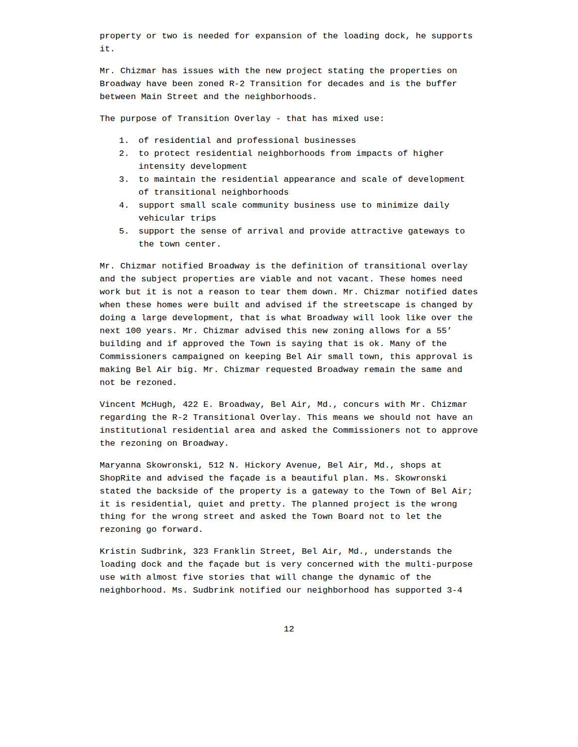property or two is needed for expansion of the loading dock, he supports it.
Mr. Chizmar has issues with the new project stating the properties on Broadway have been zoned R-2 Transition for decades and is the buffer between Main Street and the neighborhoods.
The purpose of Transition Overlay - that has mixed use:
of residential and professional businesses
to protect residential neighborhoods from impacts of higher intensity development
to maintain the residential appearance and scale of development of transitional neighborhoods
support small scale community business use to minimize daily vehicular trips
support the sense of arrival and provide attractive gateways to the town center.
Mr. Chizmar notified Broadway is the definition of transitional overlay and the subject properties are viable and not vacant. These homes need work but it is not a reason to tear them down. Mr. Chizmar notified dates when these homes were built and advised if the streetscape is changed by doing a large development, that is what Broadway will look like over the next 100 years. Mr. Chizmar advised this new zoning allows for a 55’ building and if approved the Town is saying that is ok. Many of the Commissioners campaigned on keeping Bel Air small town, this approval is making Bel Air big. Mr. Chizmar requested Broadway remain the same and not be rezoned.
Vincent McHugh, 422 E. Broadway, Bel Air, Md., concurs with Mr. Chizmar regarding the R-2 Transitional Overlay. This means we should not have an institutional residential area and asked the Commissioners not to approve the rezoning on Broadway.
Maryanna Skowronski, 512 N. Hickory Avenue, Bel Air, Md., shops at ShopRite and advised the façade is a beautiful plan. Ms. Skowronski stated the backside of the property is a gateway to the Town of Bel Air; it is residential, quiet and pretty. The planned project is the wrong thing for the wrong street and asked the Town Board not to let the rezoning go forward.
Kristin Sudbrink, 323 Franklin Street, Bel Air, Md., understands the loading dock and the façade but is very concerned with the multi-purpose use with almost five stories that will change the dynamic of the neighborhood. Ms. Sudbrink notified our neighborhood has supported 3-4
12